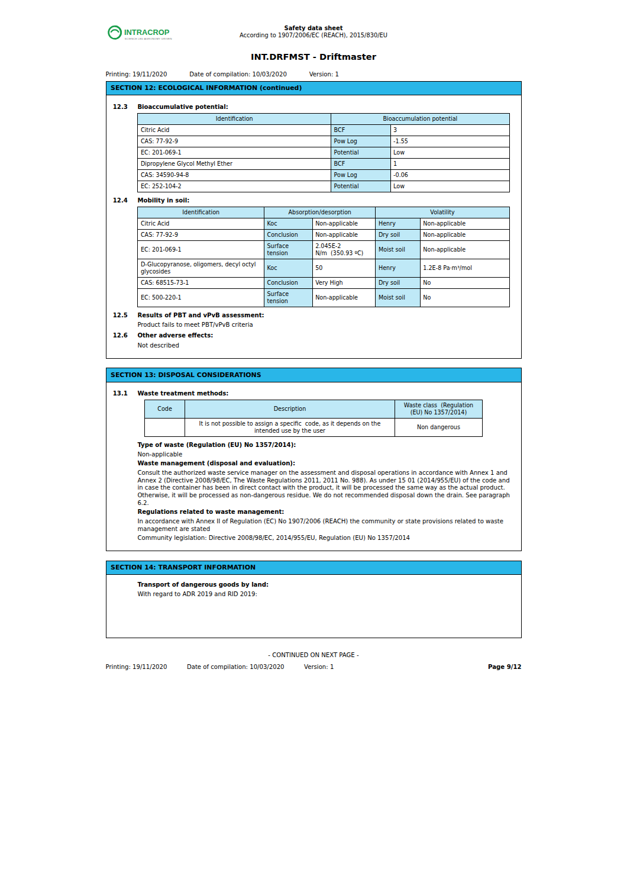INTRACROP SCIENCE LED AGRONOMY DRIVEN
Safety data sheet
According to 1907/2006/EC (REACH), 2015/830/EU
INT.DRFMST - Driftmaster
Printing: 19/11/2020 Date of compilation: 10/03/2020 Version: 1
SECTION 12: ECOLOGICAL INFORMATION (continued)
12.3 Bioaccumulative potential:
| Identification | Bioaccumulation potential |
| --- | --- |
| Citric Acid | BCF | 3 |
| CAS: 77-92-9 | Pow Log | -1.55 |
| EC: 201-069-1 | Potential | Low |
| Dipropylene Glycol Methyl Ether | BCF | 1 |
| CAS: 34590-94-8 | Pow Log | -0.06 |
| EC: 252-104-2 | Potential | Low |
12.4 Mobility in soil:
| Identification | Absorption/desorption | Volatility |
| --- | --- | --- |
| Citric Acid | Koc | Non-applicable | Henry | Non-applicable |
| CAS: 77-92-9 | Conclusion | Non-applicable | Dry soil | Non-applicable |
| EC: 201-069-1 | Surface tension | 2.045E-2 N/m (350.93 ºC) | Moist soil | Non-applicable |
| D-Glucopyranose, oligomers, decyl octyl glycosides | Koc | 50 | Henry | 1.2E-8 Pa·m³/mol |
| CAS: 68515-73-1 | Conclusion | Very High | Dry soil | No |
| EC: 500-220-1 | Surface tension | Non-applicable | Moist soil | No |
12.5 Results of PBT and vPvB assessment:
Product fails to meet PBT/vPvB criteria
12.6 Other adverse effects:
Not described
SECTION 13: DISPOSAL CONSIDERATIONS
13.1 Waste treatment methods:
| Code | Description | Waste class (Regulation (EU) No 1357/2014) |
| --- | --- | --- |
| | It is not possible to assign a specific code, as it depends on the intended use by the user | Non dangerous |
Type of waste (Regulation (EU) No 1357/2014):
Non-applicable
Waste management (disposal and evaluation):
Consult the authorized waste service manager on the assessment and disposal operations in accordance with Annex 1 and Annex 2 (Directive 2008/98/EC, The Waste Regulations 2011, 2011 No. 988). As under 15 01 (2014/955/EU) of the code and in case the container has been in direct contact with the product, it will be processed the same way as the actual product. Otherwise, it will be processed as non-dangerous residue. We do not recommended disposal down the drain. See paragraph 6.2.
Regulations related to waste management:
In accordance with Annex II of Regulation (EC) No 1907/2006 (REACH) the community or state provisions related to waste management are stated
Community legislation: Directive 2008/98/EC, 2014/955/EU, Regulation (EU) No 1357/2014
SECTION 14: TRANSPORT INFORMATION
Transport of dangerous goods by land:
With regard to ADR 2019 and RID 2019:
- CONTINUED ON NEXT PAGE -
Printing: 19/11/2020 Date of compilation: 10/03/2020 Version: 1
Page 9/12